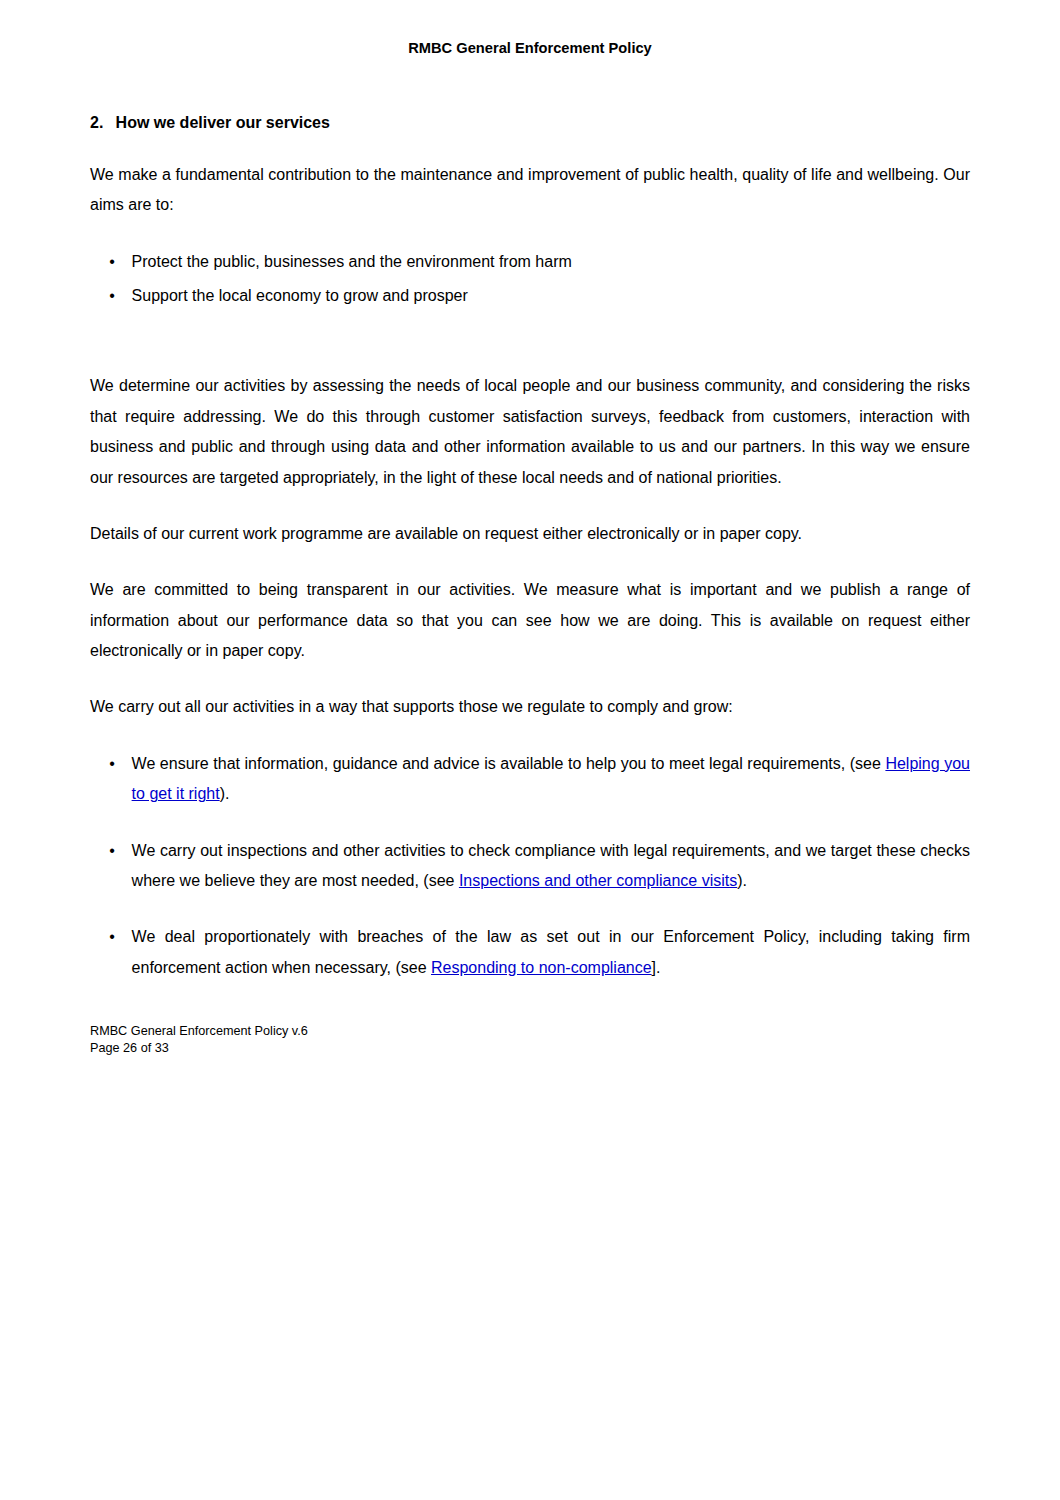RMBC General Enforcement Policy
2. How we deliver our services
We make a fundamental contribution to the maintenance and improvement of public health, quality of life and wellbeing. Our aims are to:
Protect the public, businesses and the environment from harm
Support the local economy to grow and prosper
We determine our activities by assessing the needs of local people and our business community, and considering the risks that require addressing. We do this through customer satisfaction surveys, feedback from customers, interaction with business and public and through using data and other information available to us and our partners. In this way we ensure our resources are targeted appropriately, in the light of these local needs and of national priorities.
Details of our current work programme are available on request either electronically or in paper copy.
We are committed to being transparent in our activities. We measure what is important and we publish a range of information about our performance data so that you can see how we are doing. This is available on request either electronically or in paper copy.
We carry out all our activities in a way that supports those we regulate to comply and grow:
We ensure that information, guidance and advice is available to help you to meet legal requirements, (see Helping you to get it right).
We carry out inspections and other activities to check compliance with legal requirements, and we target these checks where we believe they are most needed, (see Inspections and other compliance visits).
We deal proportionately with breaches of the law as set out in our Enforcement Policy, including taking firm enforcement action when necessary, (see Responding to non-compliance].
RMBC General Enforcement Policy v.6
Page 26 of 33